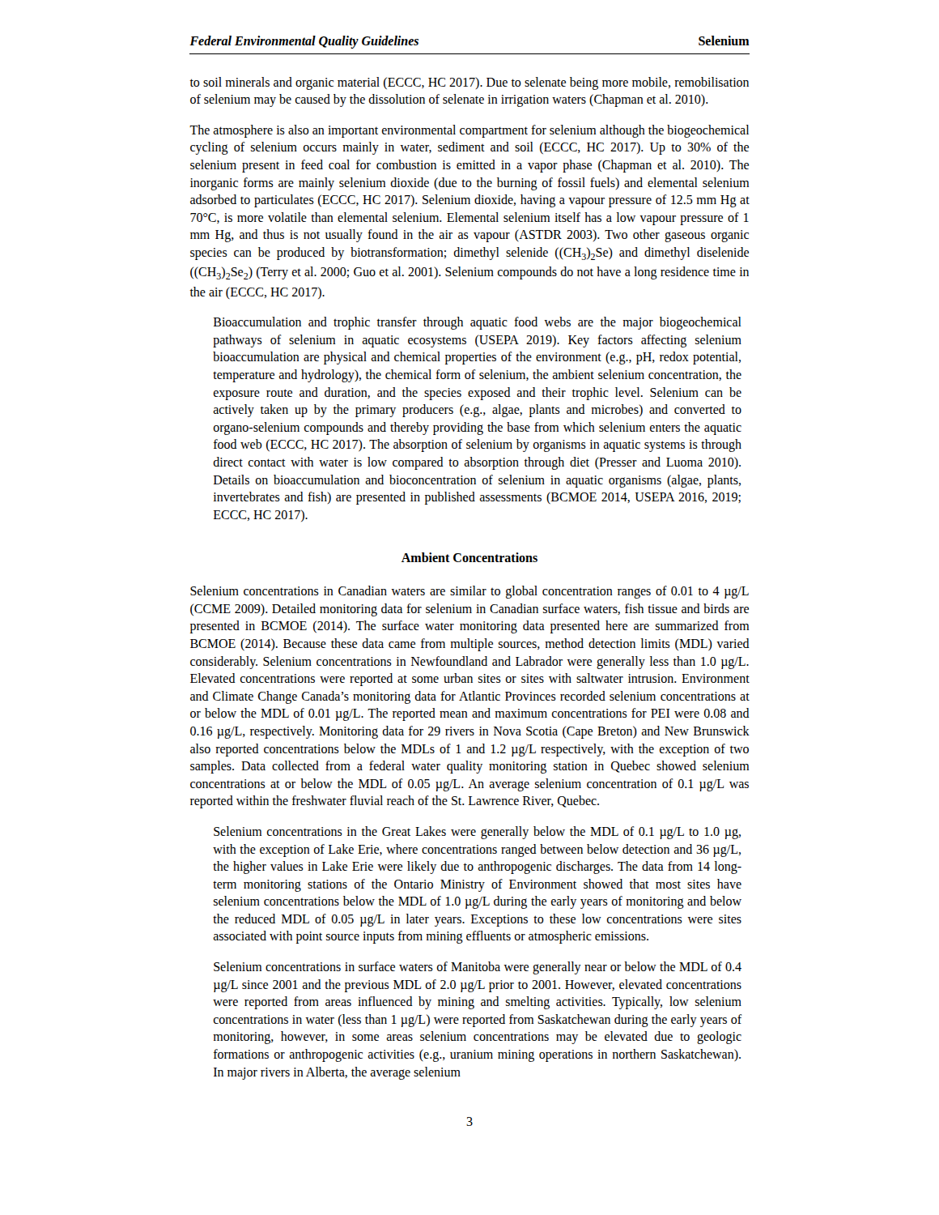Federal Environmental Quality Guidelines Selenium
to soil minerals and organic material (ECCC, HC 2017). Due to selenate being more mobile, remobilisation of selenium may be caused by the dissolution of selenate in irrigation waters (Chapman et al. 2010).
The atmosphere is also an important environmental compartment for selenium although the biogeochemical cycling of selenium occurs mainly in water, sediment and soil (ECCC, HC 2017). Up to 30% of the selenium present in feed coal for combustion is emitted in a vapor phase (Chapman et al. 2010). The inorganic forms are mainly selenium dioxide (due to the burning of fossil fuels) and elemental selenium adsorbed to particulates (ECCC, HC 2017). Selenium dioxide, having a vapour pressure of 12.5 mm Hg at 70°C, is more volatile than elemental selenium. Elemental selenium itself has a low vapour pressure of 1 mm Hg, and thus is not usually found in the air as vapour (ASTDR 2003). Two other gaseous organic species can be produced by biotransformation; dimethyl selenide ((CH3)2Se) and dimethyl diselenide ((CH3)2Se2) (Terry et al. 2000; Guo et al. 2001). Selenium compounds do not have a long residence time in the air (ECCC, HC 2017).
Bioaccumulation and trophic transfer through aquatic food webs are the major biogeochemical pathways of selenium in aquatic ecosystems (USEPA 2019). Key factors affecting selenium bioaccumulation are physical and chemical properties of the environment (e.g., pH, redox potential, temperature and hydrology), the chemical form of selenium, the ambient selenium concentration, the exposure route and duration, and the species exposed and their trophic level. Selenium can be actively taken up by the primary producers (e.g., algae, plants and microbes) and converted to organo-selenium compounds and thereby providing the base from which selenium enters the aquatic food web (ECCC, HC 2017). The absorption of selenium by organisms in aquatic systems is through direct contact with water is low compared to absorption through diet (Presser and Luoma 2010). Details on bioaccumulation and bioconcentration of selenium in aquatic organisms (algae, plants, invertebrates and fish) are presented in published assessments (BCMOE 2014, USEPA 2016, 2019; ECCC, HC 2017).
Ambient Concentrations
Selenium concentrations in Canadian waters are similar to global concentration ranges of 0.01 to 4 µg/L (CCME 2009). Detailed monitoring data for selenium in Canadian surface waters, fish tissue and birds are presented in BCMOE (2014). The surface water monitoring data presented here are summarized from BCMOE (2014). Because these data came from multiple sources, method detection limits (MDL) varied considerably. Selenium concentrations in Newfoundland and Labrador were generally less than 1.0 µg/L. Elevated concentrations were reported at some urban sites or sites with saltwater intrusion. Environment and Climate Change Canada’s monitoring data for Atlantic Provinces recorded selenium concentrations at or below the MDL of 0.01 µg/L. The reported mean and maximum concentrations for PEI were 0.08 and 0.16 µg/L, respectively. Monitoring data for 29 rivers in Nova Scotia (Cape Breton) and New Brunswick also reported concentrations below the MDLs of 1 and 1.2 µg/L respectively, with the exception of two samples. Data collected from a federal water quality monitoring station in Quebec showed selenium concentrations at or below the MDL of 0.05 µg/L. An average selenium concentration of 0.1 µg/L was reported within the freshwater fluvial reach of the St. Lawrence River, Quebec.
Selenium concentrations in the Great Lakes were generally below the MDL of 0.1 µg/L to 1.0 µg, with the exception of Lake Erie, where concentrations ranged between below detection and 36 µg/L, the higher values in Lake Erie were likely due to anthropogenic discharges. The data from 14 long-term monitoring stations of the Ontario Ministry of Environment showed that most sites have selenium concentrations below the MDL of 1.0 µg/L during the early years of monitoring and below the reduced MDL of 0.05 µg/L in later years. Exceptions to these low concentrations were sites associated with point source inputs from mining effluents or atmospheric emissions.
Selenium concentrations in surface waters of Manitoba were generally near or below the MDL of 0.4 µg/L since 2001 and the previous MDL of 2.0 µg/L prior to 2001. However, elevated concentrations were reported from areas influenced by mining and smelting activities. Typically, low selenium concentrations in water (less than 1 µg/L) were reported from Saskatchewan during the early years of monitoring, however, in some areas selenium concentrations may be elevated due to geologic formations or anthropogenic activities (e.g., uranium mining operations in northern Saskatchewan). In major rivers in Alberta, the average selenium
3